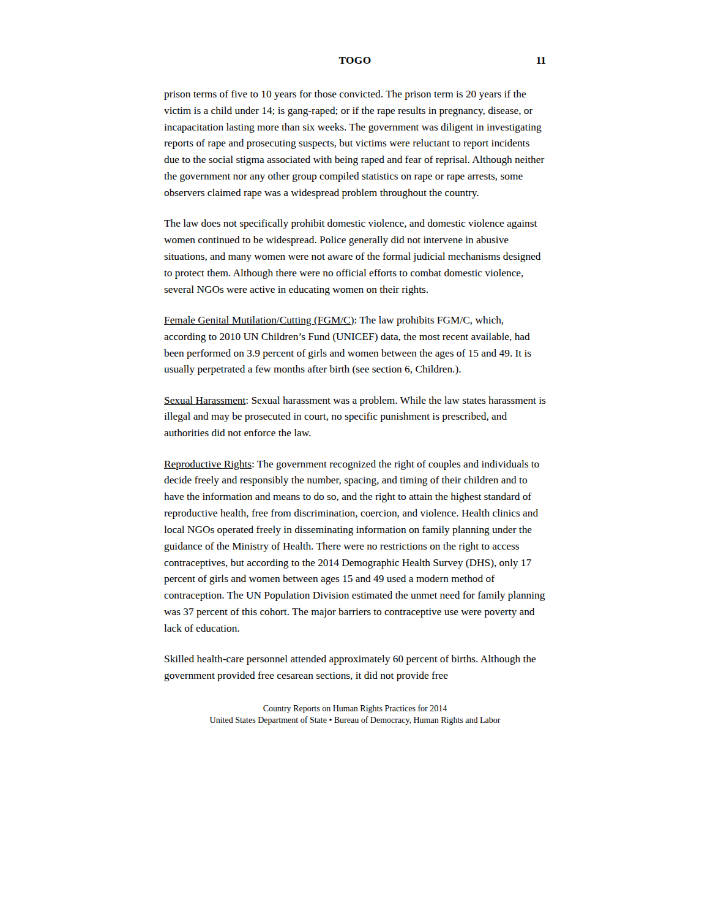TOGO 11
prison terms of five to 10 years for those convicted. The prison term is 20 years if the victim is a child under 14; is gang-raped; or if the rape results in pregnancy, disease, or incapacitation lasting more than six weeks. The government was diligent in investigating reports of rape and prosecuting suspects, but victims were reluctant to report incidents due to the social stigma associated with being raped and fear of reprisal. Although neither the government nor any other group compiled statistics on rape or rape arrests, some observers claimed rape was a widespread problem throughout the country.
The law does not specifically prohibit domestic violence, and domestic violence against women continued to be widespread. Police generally did not intervene in abusive situations, and many women were not aware of the formal judicial mechanisms designed to protect them. Although there were no official efforts to combat domestic violence, several NGOs were active in educating women on their rights.
Female Genital Mutilation/Cutting (FGM/C): The law prohibits FGM/C, which, according to 2010 UN Children’s Fund (UNICEF) data, the most recent available, had been performed on 3.9 percent of girls and women between the ages of 15 and 49. It is usually perpetrated a few months after birth (see section 6, Children.).
Sexual Harassment: Sexual harassment was a problem. While the law states harassment is illegal and may be prosecuted in court, no specific punishment is prescribed, and authorities did not enforce the law.
Reproductive Rights: The government recognized the right of couples and individuals to decide freely and responsibly the number, spacing, and timing of their children and to have the information and means to do so, and the right to attain the highest standard of reproductive health, free from discrimination, coercion, and violence. Health clinics and local NGOs operated freely in disseminating information on family planning under the guidance of the Ministry of Health. There were no restrictions on the right to access contraceptives, but according to the 2014 Demographic Health Survey (DHS), only 17 percent of girls and women between ages 15 and 49 used a modern method of contraception. The UN Population Division estimated the unmet need for family planning was 37 percent of this cohort. The major barriers to contraceptive use were poverty and lack of education.
Skilled health-care personnel attended approximately 60 percent of births. Although the government provided free cesarean sections, it did not provide free
Country Reports on Human Rights Practices for 2014
United States Department of State • Bureau of Democracy, Human Rights and Labor